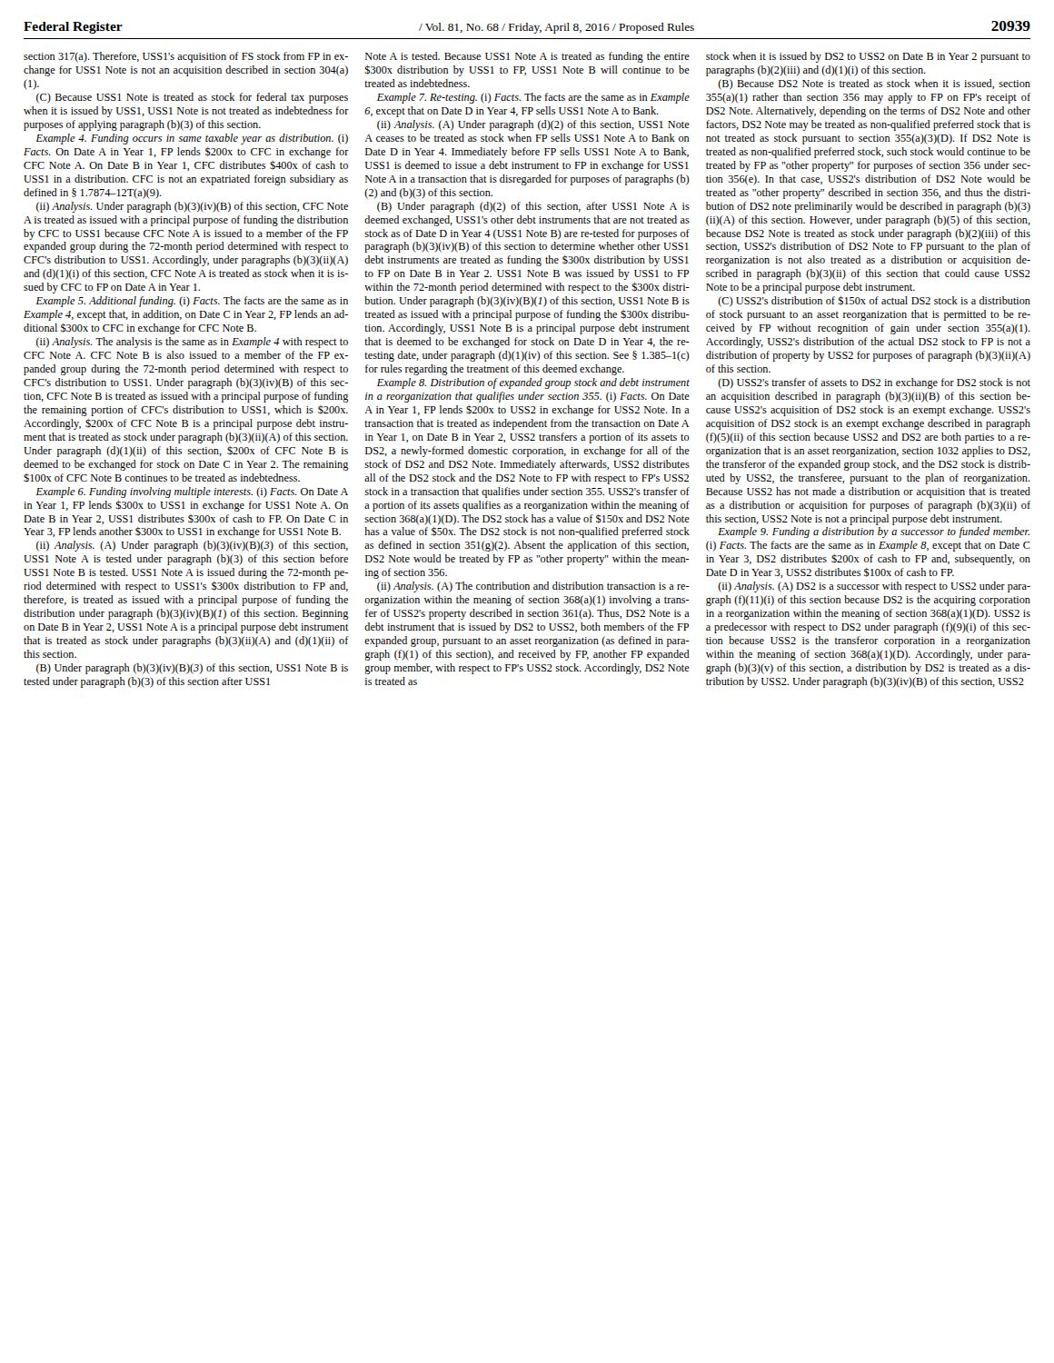Federal Register
/ Vol. 81, No. 68 / Friday, April 8, 2016 / Proposed Rules
20939
section 317(a). Therefore, USS1's acquisition of FS stock from FP in exchange for USS1 Note is not an acquisition described in section 304(a)(1).
(C) Because USS1 Note is treated as stock for federal tax purposes when it is issued by USS1, USS1 Note is not treated as indebtedness for purposes of applying paragraph (b)(3) of this section.
Example 4. Funding occurs in same taxable year as distribution. (i) Facts. On Date A in Year 1, FP lends $200x to CFC in exchange for CFC Note A. On Date B in Year 1, CFC distributes $400x of cash to USS1 in a distribution. CFC is not an expatriated foreign subsidiary as defined in § 1.7874–12T(a)(9).
(ii) Analysis. Under paragraph (b)(3)(iv)(B) of this section, CFC Note A is treated as issued with a principal purpose of funding the distribution by CFC to USS1 because CFC Note A is issued to a member of the FP expanded group during the 72-month period determined with respect to CFC's distribution to USS1. Accordingly, under paragraphs (b)(3)(ii)(A) and (d)(1)(i) of this section, CFC Note A is treated as stock when it is issued by CFC to FP on Date A in Year 1.
Example 5. Additional funding. (i) Facts. The facts are the same as in Example 4, except that, in addition, on Date C in Year 2, FP lends an additional $300x to CFC in exchange for CFC Note B.
(ii) Analysis. The analysis is the same as in Example 4 with respect to CFC Note A. CFC Note B is also issued to a member of the FP expanded group during the 72-month period determined with respect to CFC's distribution to USS1. Under paragraph (b)(3)(iv)(B) of this section, CFC Note B is treated as issued with a principal purpose of funding the remaining portion of CFC's distribution to USS1, which is $200x. Accordingly, $200x of CFC Note B is a principal purpose debt instrument that is treated as stock under paragraph (b)(3)(ii)(A) of this section. Under paragraph (d)(1)(ii) of this section, $200x of CFC Note B is deemed to be exchanged for stock on Date C in Year 2. The remaining $100x of CFC Note B continues to be treated as indebtedness.
Example 6. Funding involving multiple interests. (i) Facts. On Date A in Year 1, FP lends $300x to USS1 in exchange for USS1 Note A. On Date B in Year 2, USS1 distributes $300x of cash to FP. On Date C in Year 3, FP lends another $300x to USS1 in exchange for USS1 Note B.
(ii) Analysis. (A) Under paragraph (b)(3)(iv)(B)(3) of this section, USS1 Note A is tested under paragraph (b)(3) of this section before USS1 Note B is tested. USS1 Note A is issued during the 72-month period determined with respect to USS1's $300x distribution to FP and, therefore, is treated as issued with a principal purpose of funding the distribution under paragraph (b)(3)(iv)(B)(1) of this section. Beginning on Date B in Year 2, USS1 Note A is a principal purpose debt instrument that is treated as stock under paragraphs (b)(3)(ii)(A) and (d)(1)(ii) of this section.
(B) Under paragraph (b)(3)(iv)(B)(3) of this section, USS1 Note B is tested under paragraph (b)(3) of this section after USS1
Note A is tested. Because USS1 Note A is treated as funding the entire $300x distribution by USS1 to FP, USS1 Note B will continue to be treated as indebtedness.
Example 7. Re-testing. (i) Facts. The facts are the same as in Example 6, except that on Date D in Year 4, FP sells USS1 Note A to Bank.
(ii) Analysis. (A) Under paragraph (d)(2) of this section, USS1 Note A ceases to be treated as stock when FP sells USS1 Note A to Bank on Date D in Year 4. Immediately before FP sells USS1 Note A to Bank, USS1 is deemed to issue a debt instrument to FP in exchange for USS1 Note A in a transaction that is disregarded for purposes of paragraphs (b)(2) and (b)(3) of this section.
(B) Under paragraph (d)(2) of this section, after USS1 Note A is deemed exchanged, USS1's other debt instruments that are not treated as stock as of Date D in Year 4 (USS1 Note B) are re-tested for purposes of paragraph (b)(3)(iv)(B) of this section to determine whether other USS1 debt instruments are treated as funding the $300x distribution by USS1 to FP on Date B in Year 2. USS1 Note B was issued by USS1 to FP within the 72-month period determined with respect to the $300x distribution. Under paragraph (b)(3)(iv)(B)(1) of this section, USS1 Note B is treated as issued with a principal purpose of funding the $300x distribution. Accordingly, USS1 Note B is a principal purpose debt instrument that is deemed to be exchanged for stock on Date D in Year 4, the re-testing date, under paragraph (d)(1)(iv) of this section. See § 1.385–1(c) for rules regarding the treatment of this deemed exchange.
Example 8. Distribution of expanded group stock and debt instrument in a reorganization that qualifies under section 355. (i) Facts. On Date A in Year 1, FP lends $200x to USS2 in exchange for USS2 Note. In a transaction that is treated as independent from the transaction on Date A in Year 1, on Date B in Year 2, USS2 transfers a portion of its assets to DS2, a newly-formed domestic corporation, in exchange for all of the stock of DS2 and DS2 Note. Immediately afterwards, USS2 distributes all of the DS2 stock and the DS2 Note to FP with respect to FP's USS2 stock in a transaction that qualifies under section 355. USS2's transfer of a portion of its assets qualifies as a reorganization within the meaning of section 368(a)(1)(D). The DS2 stock has a value of $150x and DS2 Note has a value of $50x. The DS2 stock is not non-qualified preferred stock as defined in section 351(g)(2). Absent the application of this section, DS2 Note would be treated by FP as ''other property'' within the meaning of section 356.
(ii) Analysis. (A) The contribution and distribution transaction is a reorganization within the meaning of section 368(a)(1) involving a transfer of USS2's property described in section 361(a). Thus, DS2 Note is a debt instrument that is issued by DS2 to USS2, both members of the FP expanded group, pursuant to an asset reorganization (as defined in paragraph (f)(1) of this section), and received by FP, another FP expanded group member, with respect to FP's USS2 stock. Accordingly, DS2 Note is treated as
stock when it is issued by DS2 to USS2 on Date B in Year 2 pursuant to paragraphs (b)(2)(iii) and (d)(1)(i) of this section.
(B) Because DS2 Note is treated as stock when it is issued, section 355(a)(1) rather than section 356 may apply to FP on FP's receipt of DS2 Note. Alternatively, depending on the terms of DS2 Note and other factors, DS2 Note may be treated as non-qualified preferred stock that is not treated as stock pursuant to section 355(a)(3)(D). If DS2 Note is treated as non-qualified preferred stock, such stock would continue to be treated by FP as ''other property'' for purposes of section 356 under section 356(e). In that case, USS2's distribution of DS2 Note would be treated as ''other property'' described in section 356, and thus the distribution of DS2 note preliminarily would be described in paragraph (b)(3)(ii)(A) of this section. However, under paragraph (b)(5) of this section, because DS2 Note is treated as stock under paragraph (b)(2)(iii) of this section, USS2's distribution of DS2 Note to FP pursuant to the plan of reorganization is not also treated as a distribution or acquisition described in paragraph (b)(3)(ii) of this section that could cause USS2 Note to be a principal purpose debt instrument.
(C) USS2's distribution of $150x of actual DS2 stock is a distribution of stock pursuant to an asset reorganization that is permitted to be received by FP without recognition of gain under section 355(a)(1). Accordingly, USS2's distribution of the actual DS2 stock to FP is not a distribution of property by USS2 for purposes of paragraph (b)(3)(ii)(A) of this section.
(D) USS2's transfer of assets to DS2 in exchange for DS2 stock is not an acquisition described in paragraph (b)(3)(ii)(B) of this section because USS2's acquisition of DS2 stock is an exempt exchange. USS2's acquisition of DS2 stock is an exempt exchange described in paragraph (f)(5)(ii) of this section because USS2 and DS2 are both parties to a reorganization that is an asset reorganization, section 1032 applies to DS2, the transferor of the expanded group stock, and the DS2 stock is distributed by USS2, the transferee, pursuant to the plan of reorganization. Because USS2 has not made a distribution or acquisition that is treated as a distribution or acquisition for purposes of paragraph (b)(3)(ii) of this section, USS2 Note is not a principal purpose debt instrument.
Example 9. Funding a distribution by a successor to funded member. (i) Facts. The facts are the same as in Example 8, except that on Date C in Year 3, DS2 distributes $200x of cash to FP and, subsequently, on Date D in Year 3, USS2 distributes $100x of cash to FP.
(ii) Analysis. (A) DS2 is a successor with respect to USS2 under paragraph (f)(11)(i) of this section because DS2 is the acquiring corporation in a reorganization within the meaning of section 368(a)(1)(D). USS2 is a predecessor with respect to DS2 under paragraph (f)(9)(i) of this section because USS2 is the transferor corporation in a reorganization within the meaning of section 368(a)(1)(D). Accordingly, under paragraph (b)(3)(v) of this section, a distribution by DS2 is treated as a distribution by USS2. Under paragraph (b)(3)(iv)(B) of this section, USS2